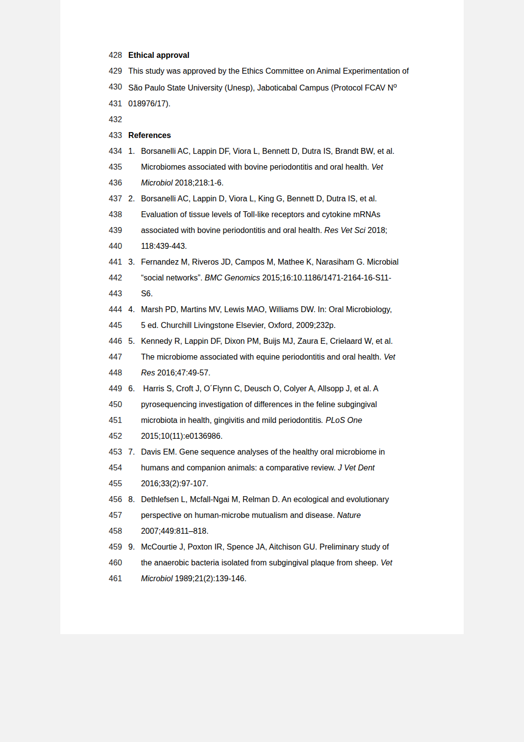Ethical approval
This study was approved by the Ethics Committee on Animal Experimentation of
São Paulo State University (Unesp), Jaboticabal Campus (Protocol FCAV No
018976/17).
References
1. Borsanelli AC, Lappin DF, Viora L, Bennett D, Dutra IS, Brandt BW, et al.
Microbiomes associated with bovine periodontitis and oral health. Vet
Microbiol 2018;218:1-6.
2. Borsanelli AC, Lappin D, Viora L, King G, Bennett D, Dutra IS, et al.
Evaluation of tissue levels of Toll-like receptors and cytokine mRNAs
associated with bovine periodontitis and oral health. Res Vet Sci 2018;
118:439-443.
3. Fernandez M, Riveros JD, Campos M, Mathee K, Narasiham G. Microbial
“social networks”. BMC Genomics 2015;16:10.1186/1471-2164-16-S11-
S6.
4. Marsh PD, Martins MV, Lewis MAO, Williams DW. In: Oral Microbiology,
5 ed. Churchill Livingstone Elsevier, Oxford, 2009;232p.
5. Kennedy R, Lappin DF, Dixon PM, Buijs MJ, Zaura E, Crielaard W, et al.
The microbiome associated with equine periodontitis and oral health. Vet
Res 2016;47:49-57.
6. Harris S, Croft J, O´Flynn C, Deusch O, Colyer A, Allsopp J, et al. A
pyrosequencing investigation of differences in the feline subgingival
microbiota in health, gingivitis and mild periodontitis. PLoS One
2015;10(11):e0136986.
7. Davis EM. Gene sequence analyses of the healthy oral microbiome in
humans and companion animals: a comparative review. J Vet Dent
2016;33(2):97-107.
8. Dethlefsen L, Mcfall-Ngai M, Relman D. An ecological and evolutionary
perspective on human-microbe mutualism and disease. Nature
2007;449:811–818.
9. McCourtie J, Poxton IR, Spence JA, Aitchison GU. Preliminary study of
the anaerobic bacteria isolated from subgingival plaque from sheep. Vet
Microbiol 1989;21(2):139-146.